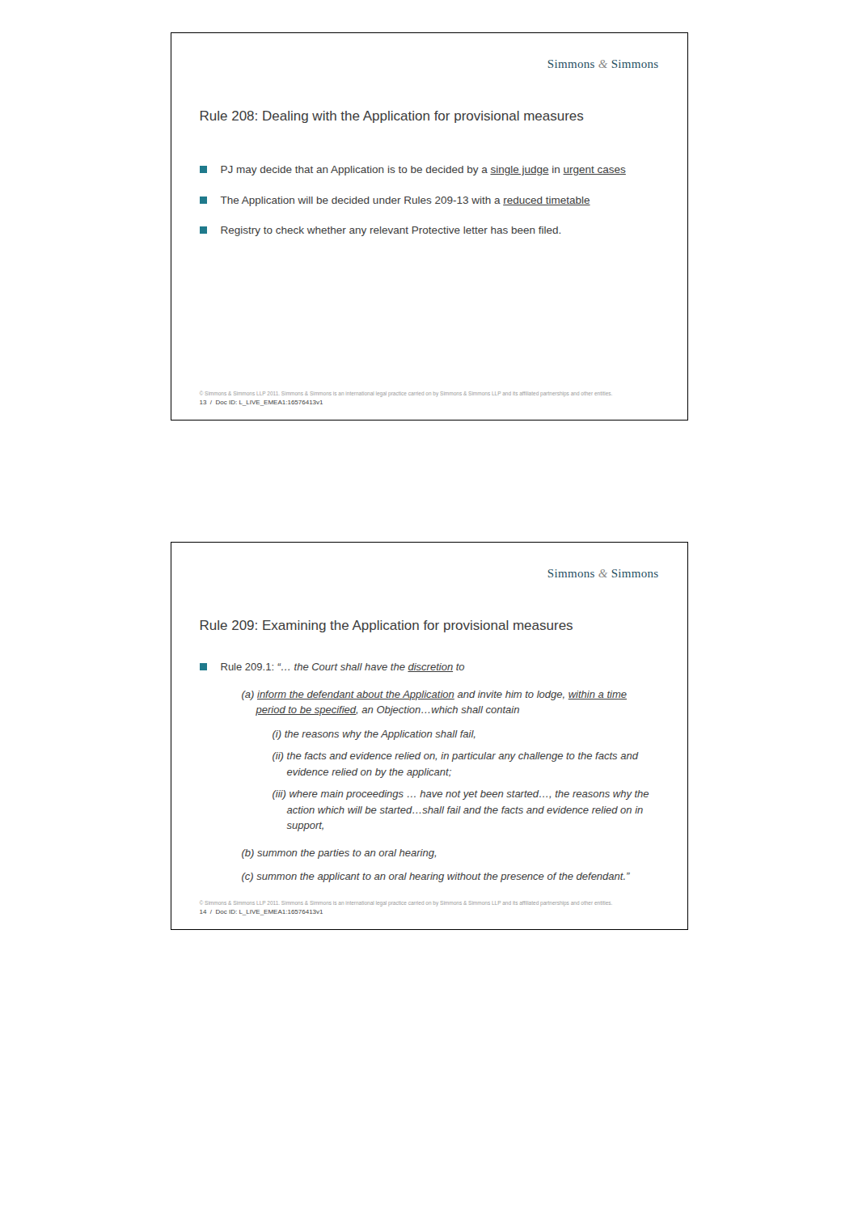Simmons & Simmons
Rule 208: Dealing with the Application for provisional measures
PJ may decide that an Application is to be decided by a single judge in urgent cases
The Application will be decided under Rules 209-13 with a reduced timetable
Registry to check whether any relevant Protective letter has been filed.
© Simmons & Simmons LLP 2011. Simmons & Simmons is an international legal practice carried on by Simmons & Simmons LLP and its affiliated partnerships and other entities.
13 / Doc ID: L_LIVE_EMEA1:16576413v1
Simmons & Simmons
Rule 209: Examining the Application for provisional measures
Rule 209.1: “… the Court shall have the discretion to
(a) inform the defendant about the Application and invite him to lodge, within a time period to be specified, an Objection…which shall contain
(i) the reasons why the Application shall fail,
(ii) the facts and evidence relied on, in particular any challenge to the facts and evidence relied on by the applicant;
(iii) where main proceedings … have not yet been started…, the reasons why the action which will be started…shall fail and the facts and evidence relied on in support,
(b) summon the parties to an oral hearing,
(c) summon the applicant to an oral hearing without the presence of the defendant.”
© Simmons & Simmons LLP 2011. Simmons & Simmons is an international legal practice carried on by Simmons & Simmons LLP and its affiliated partnerships and other entities.
14 / Doc ID: L_LIVE_EMEA1:16576413v1